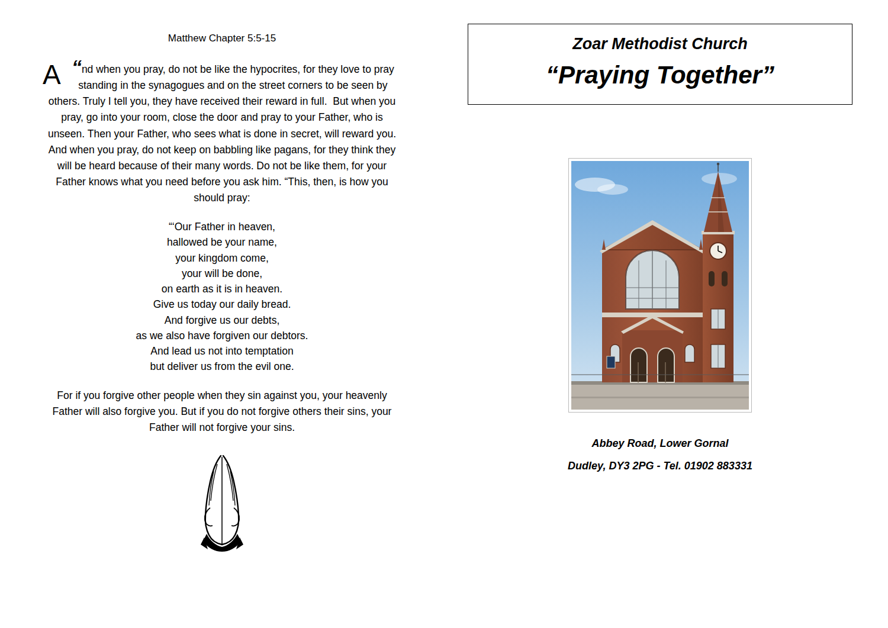Matthew Chapter 5:5-15
“And when you pray, do not be like the hypocrites, for they love to pray standing in the synagogues and on the street corners to be seen by others. Truly I tell you, they have received their reward in full. But when you pray, go into your room, close the door and pray to your Father, who is unseen. Then your Father, who sees what is done in secret, will reward you. And when you pray, do not keep on babbling like pagans, for they think they will be heard because of their many words. Do not be like them, for your Father knows what you need before you ask him. “This, then, is how you should pray:
“‘Our Father in heaven,
hallowed be your name,
your kingdom come,
your will be done,
on earth as it is in heaven.
Give us today our daily bread.
And forgive us our debts,
as we also have forgiven our debtors.
And lead us not into temptation
but deliver us from the evil one.
For if you forgive other people when they sin against you, your heavenly Father will also forgive you. But if you do not forgive others their sins, your Father will not forgive your sins.
Praying hands
Zoar Methodist Church
“Praying Together”
Zoar Methodist Church
Abbey Road, Lower Gornal
Dudley, DY3 2PG - Tel. 01902 883331